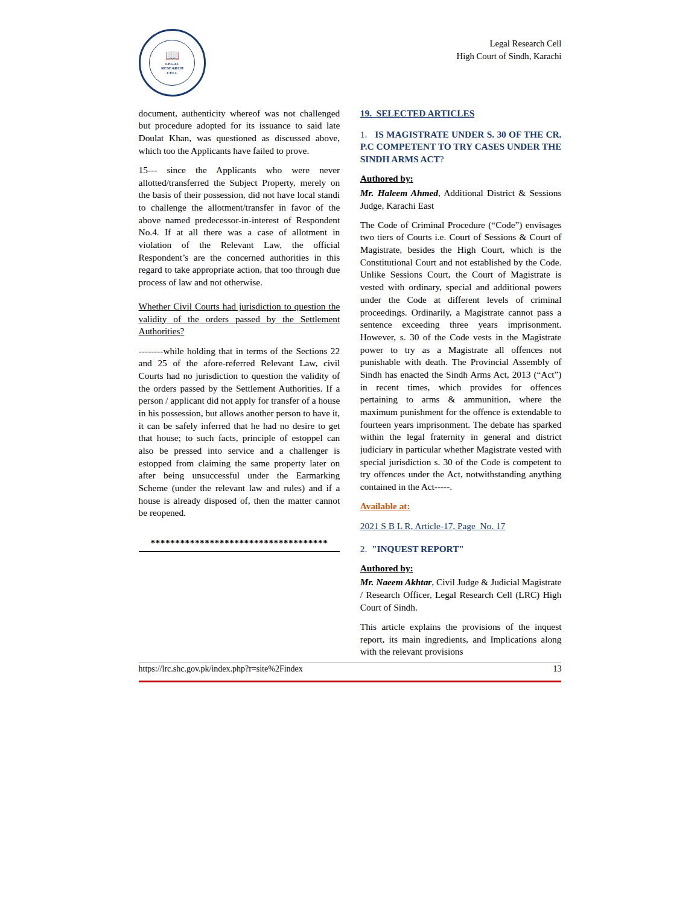📖
LEGAL
RESEARCH
CELL
Legal Research Cell
High Court of Sindh, Karachi
document, authenticity whereof was not challenged but procedure adopted for its issuance to said late Doulat Khan, was questioned as discussed above, which too the Applicants have failed to prove.
15--- since the Applicants who were never allotted/transferred the Subject Property, merely on the basis of their possession, did not have local standi to challenge the allotment/transfer in favor of the above named predecessor-in-interest of Respondent No.4. If at all there was a case of allotment in violation of the Relevant Law, the official Respondent’s are the concerned authorities in this regard to take appropriate action, that too through due process of law and not otherwise.
Whether Civil Courts had jurisdiction to question the validity of the orders passed by the Settlement Authorities?
--------while holding that in terms of the Sections 22 and 25 of the afore-referred Relevant Law, civil Courts had no jurisdiction to question the validity of the orders passed by the Settlement Authorities. If a person / applicant did not apply for transfer of a house in his possession, but allows another person to have it, it can be safely inferred that he had no desire to get that house; to such facts, principle of estoppel can also be pressed into service and a challenger is estopped from claiming the same property later on after being unsuccessful under the Earmarking Scheme (under the relevant law and rules) and if a house is already disposed of, then the matter cannot be reopened.
************************************
19. SELECTED ARTICLES
1. IS MAGISTRATE UNDER S. 30 OF THE CR. P.C COMPETENT TO TRY CASES UNDER THE SINDH ARMS ACT?
Authored by:
Mr. Haleem Ahmed, Additional District & Sessions Judge, Karachi East
The Code of Criminal Procedure (“Code”) envisages two tiers of Courts i.e. Court of Sessions & Court of Magistrate, besides the High Court, which is the Constitutional Court and not established by the Code. Unlike Sessions Court, the Court of Magistrate is vested with ordinary, special and additional powers under the Code at different levels of criminal proceedings. Ordinarily, a Magistrate cannot pass a sentence exceeding three years imprisonment. However, s. 30 of the Code vests in the Magistrate power to try as a Magistrate all offences not punishable with death. The Provincial Assembly of Sindh has enacted the Sindh Arms Act, 2013 (“Act”) in recent times, which provides for offences pertaining to arms & ammunition, where the maximum punishment for the offence is extendable to fourteen years imprisonment. The debate has sparked within the legal fraternity in general and district judiciary in particular whether Magistrate vested with special jurisdiction s. 30 of the Code is competent to try offences under the Act, notwithstanding anything contained in the Act-----.
Available at:
2021 S B L R, Article-17, Page No. 17
2. "INQUEST REPORT"
Authored by:
Mr. Naeem Akhtar, Civil Judge & Judicial Magistrate / Research Officer, Legal Research Cell (LRC) High Court of Sindh.
This article explains the provisions of the inquest report, its main ingredients, and Implications along with the relevant provisions
https://lrc.shc.gov.pk/index.php?r=site%2Findex 13